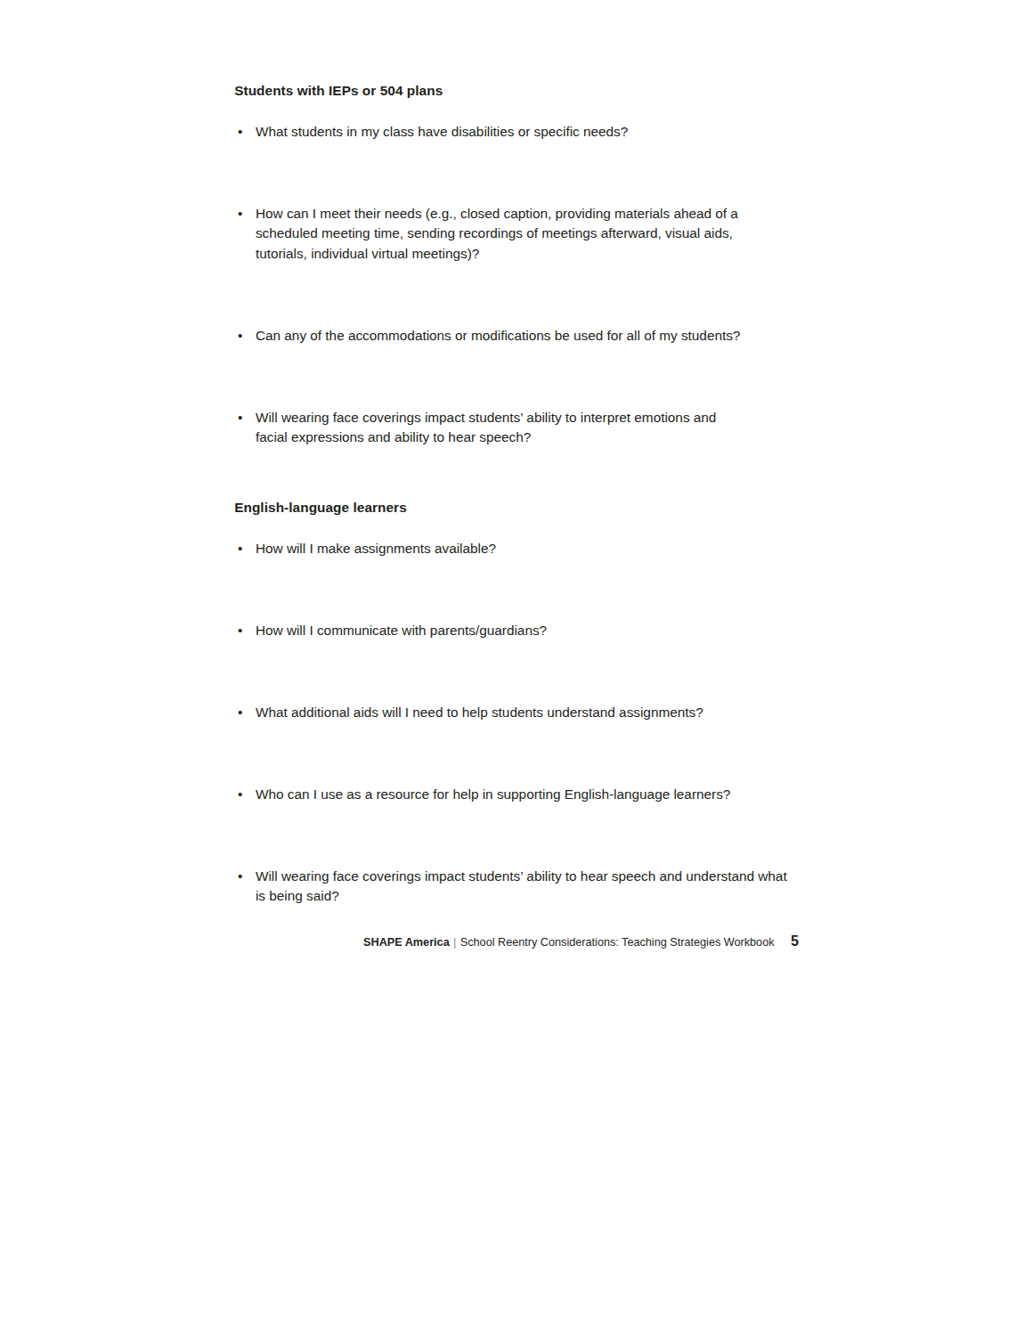Students with IEPs or 504 plans
What students in my class have disabilities or specific needs?
How can I meet their needs (e.g., closed caption, providing materials ahead of a scheduled meeting time, sending recordings of meetings afterward, visual aids, tutorials, individual virtual meetings)?
Can any of the accommodations or modifications be used for all of my students?
Will wearing face coverings impact students’ ability to interpret emotions and facial expressions and ability to hear speech?
English-language learners
How will I make assignments available?
How will I communicate with parents/guardians?
What additional aids will I need to help students understand assignments?
Who can I use as a resource for help in supporting English-language learners?
Will wearing face coverings impact students’ ability to hear speech and understand what is being said?
SHAPE America|School Reentry Considerations: Teaching Strategies Workbook 5